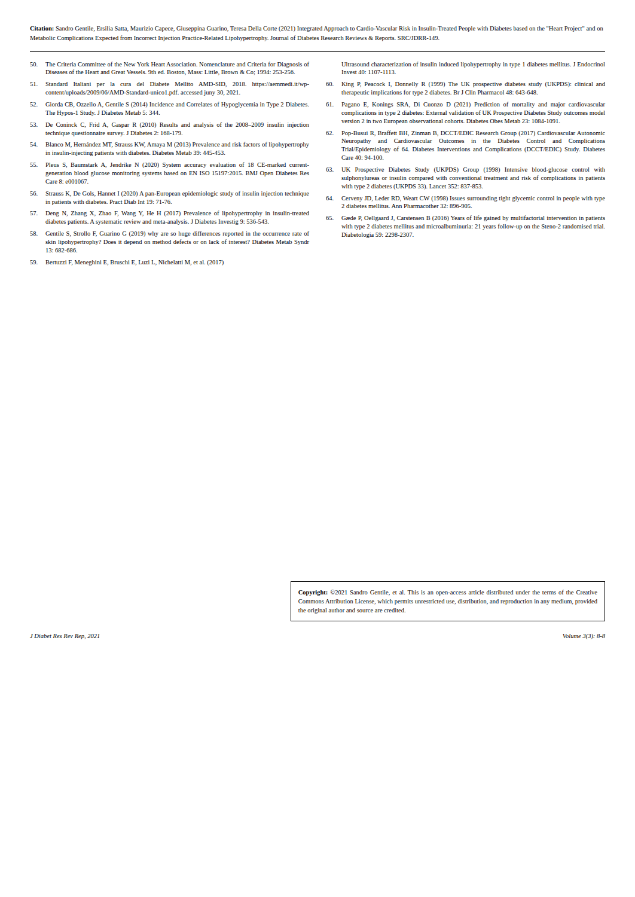Citation: Sandro Gentile, Ersilia Satta, Maurizio Capece, Giuseppina Guarino, Teresa Della Corte (2021) Integrated Approach to Cardio-Vascular Risk in Insulin-Treated People with Diabetes based on the "Heart Project" and on Metabolic Complications Expected from Incorrect Injection Practice-Related Lipohypertrophy. Journal of Diabetes Research Reviews & Reports. SRC/JDRR-149.
50. The Criteria Committee of the New York Heart Association. Nomenclature and Criteria for Diagnosis of Diseases of the Heart and Great Vessels. 9th ed. Boston, Mass: Little, Brown & Co; 1994: 253-256.
51. Standard Italiani per la cura del Diabete Mellito AMD-SID, 2018. https://aemmedi.it/wp-content/uploads/2009/06/AMD-Standard-unico1.pdf. accessed juny 30, 2021.
52. Giorda CB, Ozzello A, Gentile S (2014) Incidence and Correlates of Hypoglycemia in Type 2 Diabetes. The Hypos-1 Study. J Diabetes Metab 5: 344.
53. De Coninck C, Frid A, Gaspar R (2010) Results and analysis of the 2008–2009 insulin injection technique questionnaire survey. J Diabetes 2: 168-179.
54. Blanco M, Hernández MT, Strauss KW, Amaya M (2013) Prevalence and risk factors of lipohypertrophy in insulin-injecting patients with diabetes. Diabetes Metab 39: 445-453.
55. Pleus S, Baumstark A, Jendrike N (2020) System accuracy evaluation of 18 CE-marked current-generation blood glucose monitoring systems based on EN ISO 15197:2015. BMJ Open Diabetes Res Care 8: e001067.
56. Strauss K, De Gols, Hannet I (2020) A pan-European epidemiologic study of insulin injection technique in patients with diabetes. Pract Diab Int 19: 71-76.
57. Deng N, Zhang X, Zhao F, Wang Y, He H (2017) Prevalence of lipohypertrophy in insulin-treated diabetes patients. A systematic review and meta-analysis. J Diabetes Investig 9: 536-543.
58. Gentile S, Strollo F, Guarino G (2019) why are so huge differences reported in the occurrence rate of skin lipohypertrophy? Does it depend on method defects or on lack of interest? Diabetes Metab Syndr 13: 682-686.
59. Bertuzzi F, Meneghini E, Bruschi E, Luzi L, Nichelatti M, et al. (2017)
Ultrasound characterization of insulin induced lipohypertrophy in type 1 diabetes mellitus. J Endocrinol Invest 40: 1107-1113.
60. King P, Peacock I, Donnelly R (1999) The UK prospective diabetes study (UKPDS): clinical and therapeutic implications for type 2 diabetes. Br J Clin Pharmacol 48: 643-648.
61. Pagano E, Konings SRA, Di Cuonzo D (2021) Prediction of mortality and major cardiovascular complications in type 2 diabetes: External validation of UK Prospective Diabetes Study outcomes model version 2 in two European observational cohorts. Diabetes Obes Metab 23: 1084-1091.
62. Pop-Busui R, Braffett BH, Zinman B, DCCT/EDIC Research Group (2017) Cardiovascular Autonomic Neuropathy and Cardiovascular Outcomes in the Diabetes Control and Complications Trial/Epidemiology of 64. Diabetes Interventions and Complications (DCCT/EDIC) Study. Diabetes Care 40: 94-100.
63. UK Prospective Diabetes Study (UKPDS) Group (1998) Intensive blood-glucose control with sulphonylureas or insulin compared with conventional treatment and risk of complications in patients with type 2 diabetes (UKPDS 33). Lancet 352: 837-853.
64. Cerveny JD, Leder RD, Weart CW (1998) Issues surrounding tight glycemic control in people with type 2 diabetes mellitus. Ann Pharmacother 32: 896-905.
65. Gæde P, Oellgaard J, Carstensen B (2016) Years of life gained by multifactorial intervention in patients with type 2 diabetes mellitus and microalbuminuria: 21 years follow-up on the Steno-2 randomised trial. Diabetologia 59: 2298-2307.
Copyright: ©2021 Sandro Gentile, et al. This is an open-access article distributed under the terms of the Creative Commons Attribution License, which permits unrestricted use, distribution, and reproduction in any medium, provided the original author and source are credited.
J Diabet Res Rev Rep, 2021
Volume 3(3): 8-8